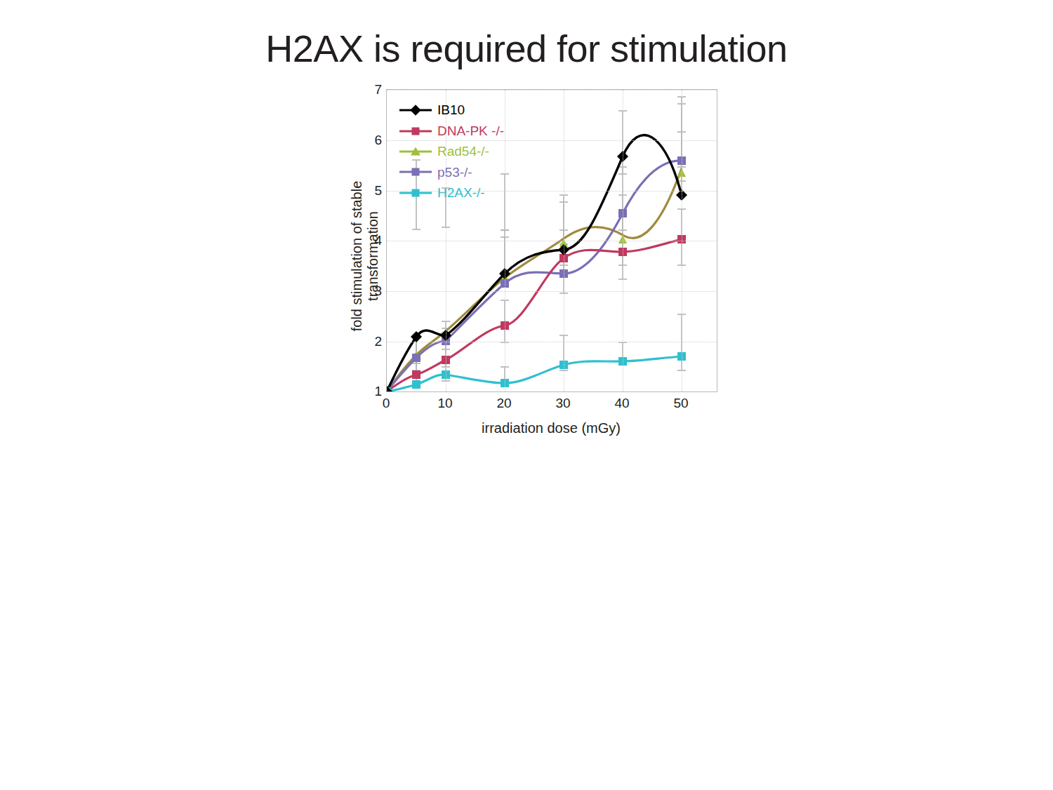H2AX is required for stimulation
fold stimulation of stable
transformation
1 2 3 4 5 6 7
IB10
DNA-PK -/-
Rad54-/-
p53-/-
H2AX-/-
0 10 20 30 40 50
irradiation dose (mGy)